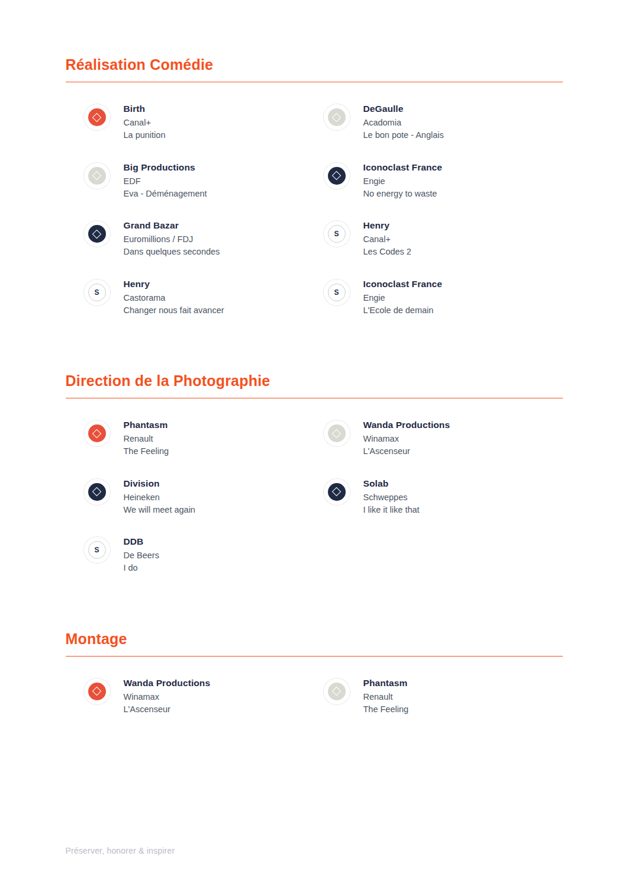Réalisation Comédie
Birth
Canal+
La punition
DeGaulle
Acadomia
Le bon pote - Anglais
Big Productions
EDF
Eva - Déménagement
Iconoclast France
Engie
No energy to waste
Grand Bazar
Euromillions / FDJ
Dans quelques secondes
S
Henry
Canal+
Les Codes 2
S
Henry
Castorama
Changer nous fait avancer
S
Iconoclast France
Engie
L'Ecole de demain
Direction de la Photographie
Phantasm
Renault
The Feeling
Wanda Productions
Winamax
L'Ascenseur
Division
Heineken
We will meet again
Solab
Schweppes
I like it like that
S
DDB
De Beers
I do
Montage
Wanda Productions
Winamax
L'Ascenseur
Phantasm
Renault
The Feeling
Préserver, honorer & inspirer